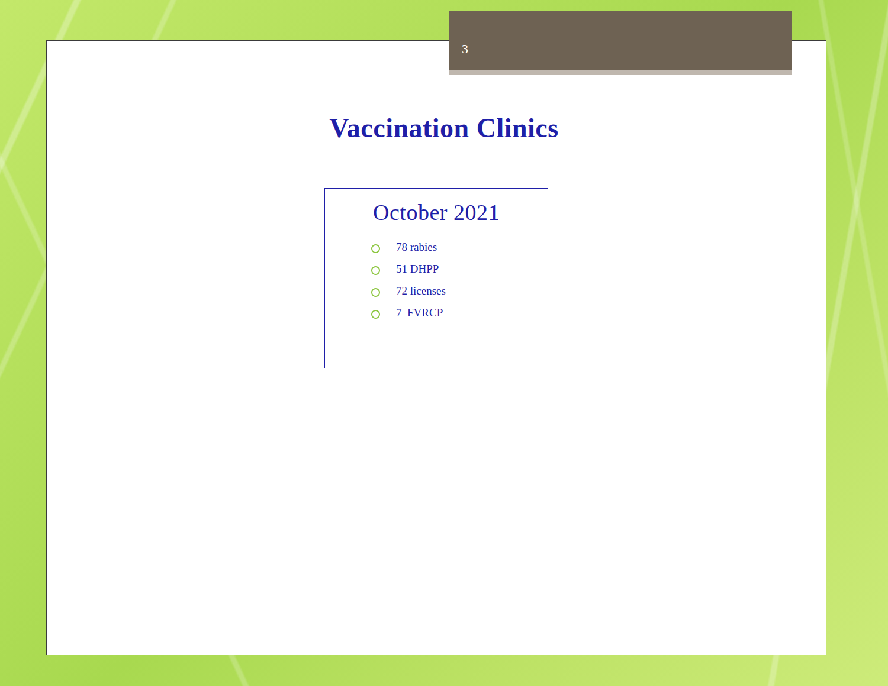3
Vaccination Clinics
October 2021
78 rabies
51 DHPP
72 licenses
7 FVRCP